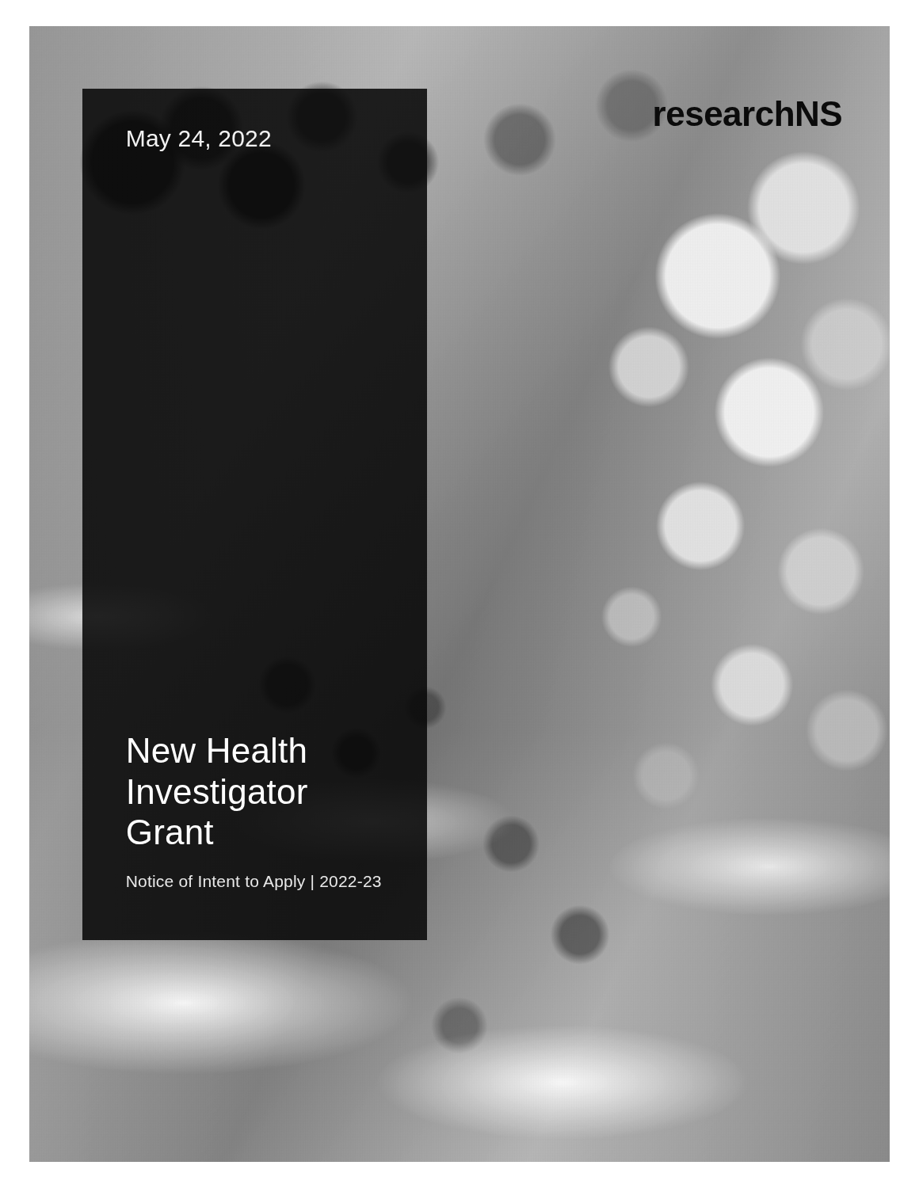researchNS
May 24, 2022
New Health
Investigator Grant
Notice of Intent to Apply | 2022-23